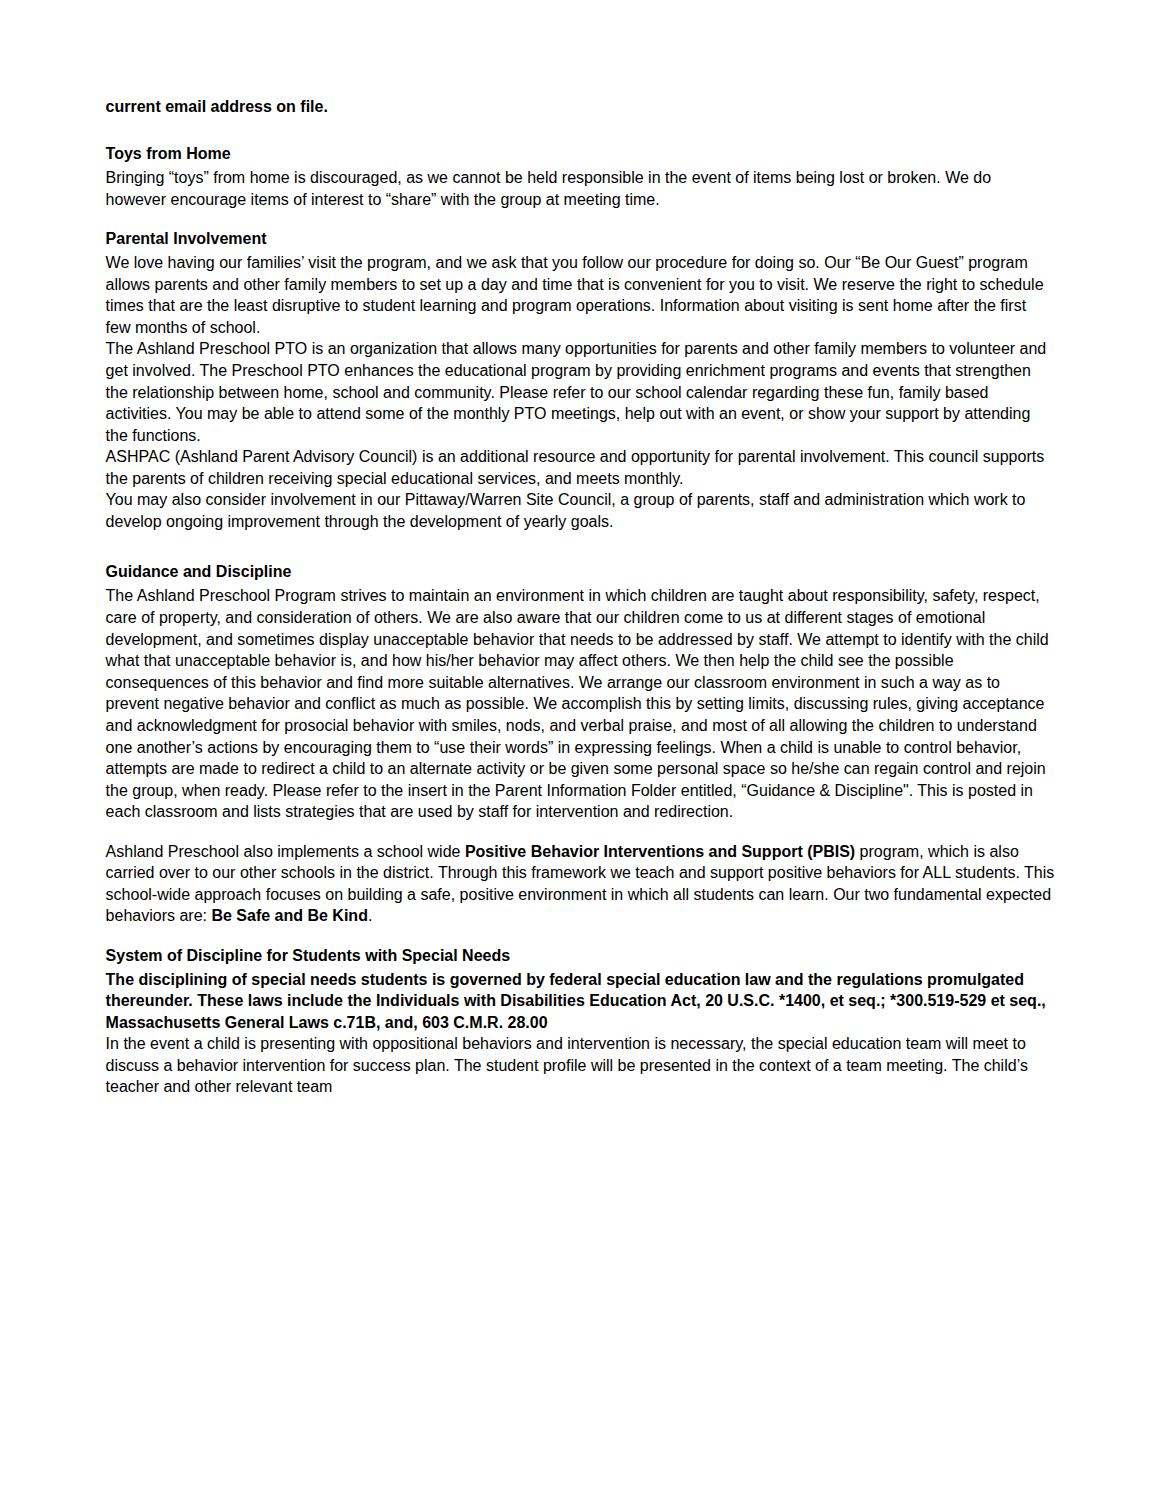current email address on file.
Toys from Home
Bringing “toys” from home is discouraged, as we cannot be held responsible in the event of items being lost or broken. We do however encourage items of interest to “share” with the group at meeting time.
Parental Involvement
We love having our families’ visit the program, and we ask that you follow our procedure for doing so. Our “Be Our Guest” program allows parents and other family members to set up a day and time that is convenient for you to visit. We reserve the right to schedule times that are the least disruptive to student learning and program operations. Information about visiting is sent home after the first few months of school.
The Ashland Preschool PTO is an organization that allows many opportunities for parents and other family members to volunteer and get involved. The Preschool PTO enhances the educational program by providing enrichment programs and events that strengthen the relationship between home, school and community. Please refer to our school calendar regarding these fun, family based activities. You may be able to attend some of the monthly PTO meetings, help out with an event, or show your support by attending the functions.
ASHPAC (Ashland Parent Advisory Council) is an additional resource and opportunity for parental involvement. This council supports the parents of children receiving special educational services, and meets monthly.
You may also consider involvement in our Pittaway/Warren Site Council, a group of parents, staff and administration which work to develop ongoing improvement through the development of yearly goals.
Guidance and Discipline
The Ashland Preschool Program strives to maintain an environment in which children are taught about responsibility, safety, respect, care of property, and consideration of others. We are also aware that our children come to us at different stages of emotional development, and sometimes display unacceptable behavior that needs to be addressed by staff. We attempt to identify with the child what that unacceptable behavior is, and how his/her behavior may affect others. We then help the child see the possible consequences of this behavior and find more suitable alternatives. We arrange our classroom environment in such a way as to prevent negative behavior and conflict as much as possible. We accomplish this by setting limits, discussing rules, giving acceptance and acknowledgment for prosocial behavior with smiles, nods, and verbal praise, and most of all allowing the children to understand one another’s actions by encouraging them to “use their words” in expressing feelings. When a child is unable to control behavior, attempts are made to redirect a child to an alternate activity or be given some personal space so he/she can regain control and rejoin the group, when ready. Please refer to the insert in the Parent Information Folder entitled, “Guidance & Discipline". This is posted in each classroom and lists strategies that are used by staff for intervention and redirection.
Ashland Preschool also implements a school wide Positive Behavior Interventions and Support (PBIS) program, which is also carried over to our other schools in the district. Through this framework we teach and support positive behaviors for ALL students. This school-wide approach focuses on building a safe, positive environment in which all students can learn. Our two fundamental expected behaviors are: Be Safe and Be Kind.
System of Discipline for Students with Special Needs
The disciplining of special needs students is governed by federal special education law and the regulations promulgated thereunder. These laws include the Individuals with Disabilities Education Act, 20 U.S.C. *1400, et seq.; *300.519-529 et seq., Massachusetts General Laws c.71B, and, 603 C.M.R. 28.00
In the event a child is presenting with oppositional behaviors and intervention is necessary, the special education team will meet to discuss a behavior intervention for success plan. The student profile will be presented in the context of a team meeting. The child’s teacher and other relevant team